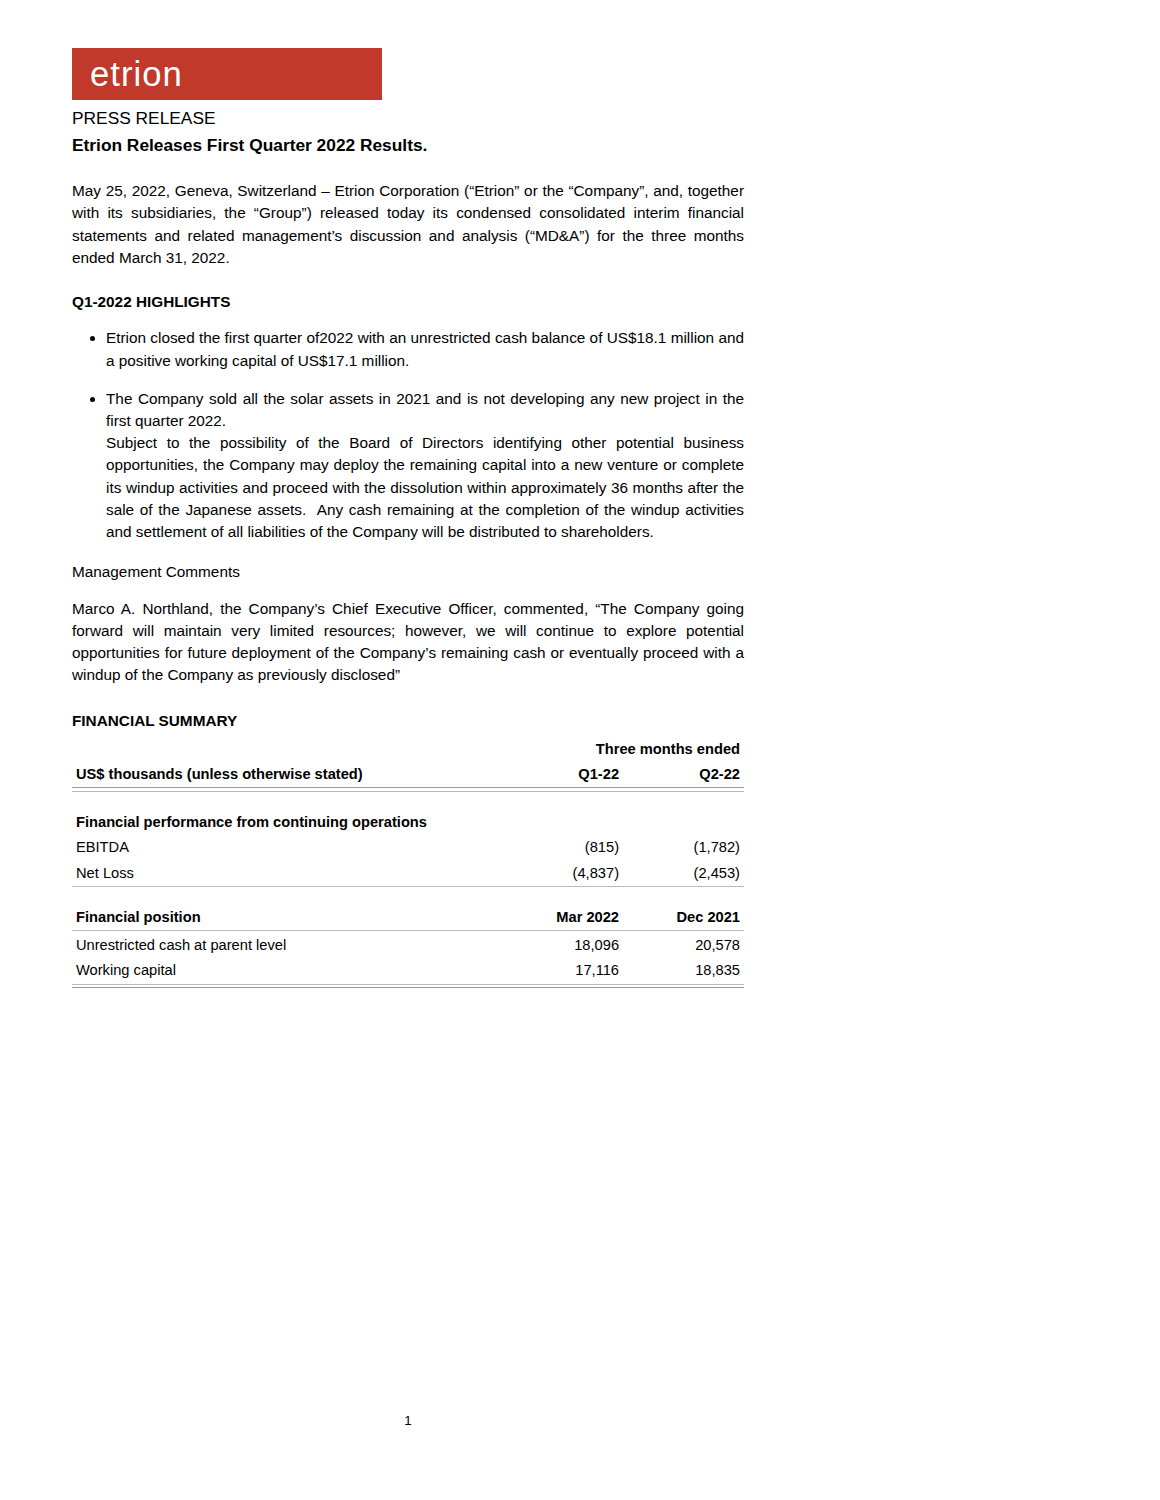etrion
PRESS RELEASE
Etrion Releases First Quarter 2022 Results.
May 25, 2022, Geneva, Switzerland – Etrion Corporation (“Etrion” or the “Company”, and, together with its subsidiaries, the “Group”) released today its condensed consolidated interim financial statements and related management’s discussion and analysis (“MD&A”) for the three months ended March 31, 2022.
Q1-2022 HIGHLIGHTS
Etrion closed the first quarter of2022 with an unrestricted cash balance of US$18.1 million and a positive working capital of US$17.1 million.
The Company sold all the solar assets in 2021 and is not developing any new project in the first quarter 2022.
Subject to the possibility of the Board of Directors identifying other potential business opportunities, the Company may deploy the remaining capital into a new venture or complete its windup activities and proceed with the dissolution within approximately 36 months after the sale of the Japanese assets. Any cash remaining at the completion of the windup activities and settlement of all liabilities of the Company will be distributed to shareholders.
Management Comments
Marco A. Northland, the Company’s Chief Executive Officer, commented, “The Company going forward will maintain very limited resources; however, we will continue to explore potential opportunities for future deployment of the Company’s remaining cash or eventually proceed with a windup of the Company as previously disclosed”
FINANCIAL SUMMARY
| | Three months ended |
| US$ thousands (unless otherwise stated) | Q1-22 | Q2-22 |
| Financial performance from continuing operations | | |
| EBITDA | (815) | (1,782) |
| Net Loss | (4,837) | (2,453) |
| Financial position | Mar 2022 | Dec 2021 |
| Unrestricted cash at parent level | 18,096 | 20,578 |
| Working capital | 17,116 | 18,835 |
1